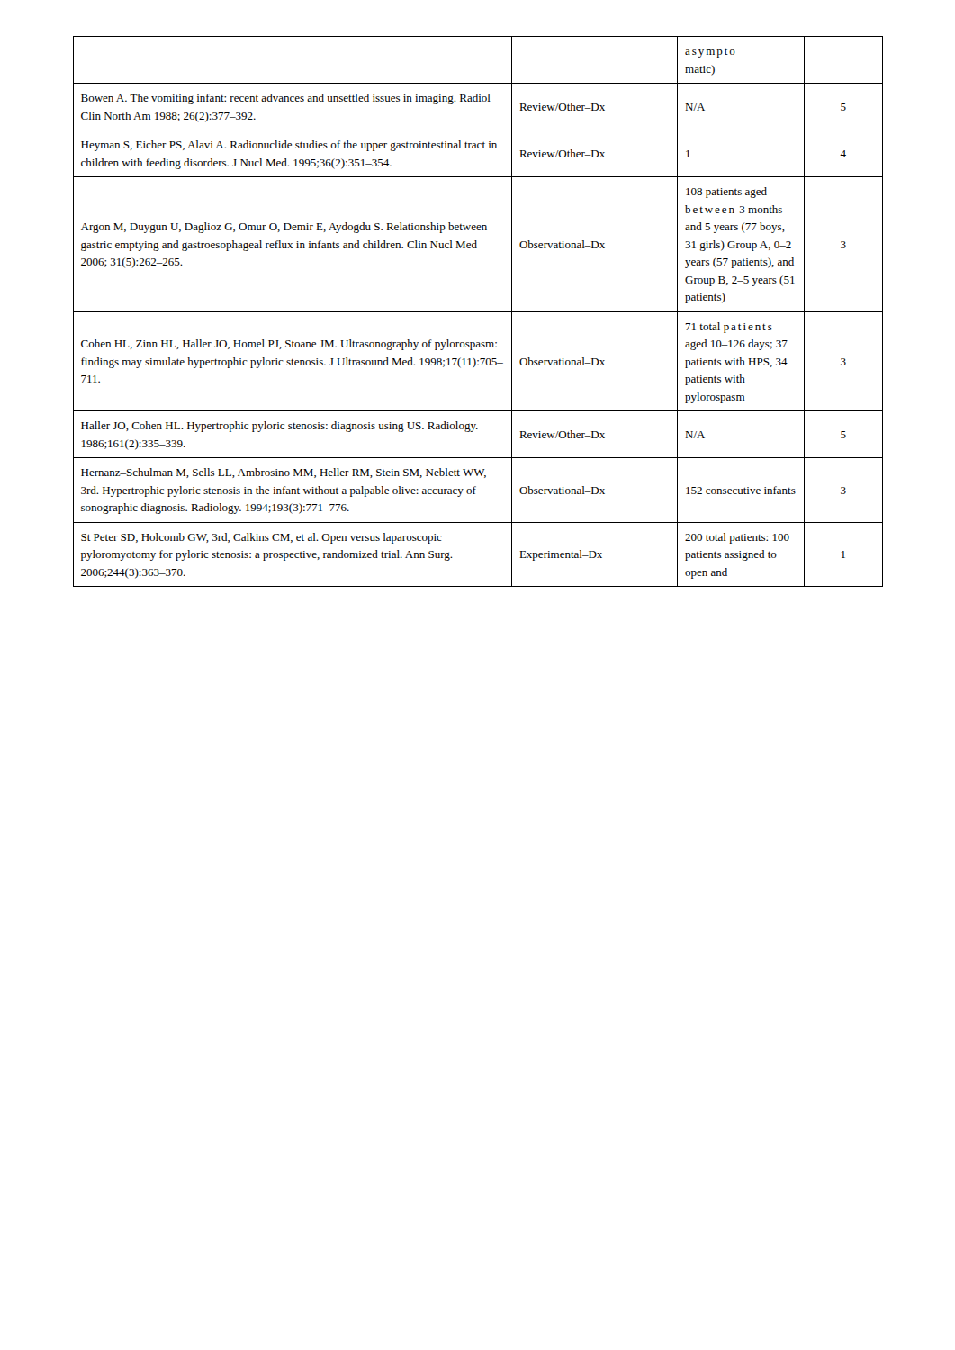| | | asympto matic) | |
| Bowen A. The vomiting infant: recent advances and unsettled issues in imaging. Radiol Clin North Am 1988; 26(2):377–392. | Review/Other–Dx | N/A | 5 |
| Heyman S, Eicher PS, Alavi A. Radionuclide studies of the upper gastrointestinal tract in children with feeding disorders. J Nucl Med. 1995;36(2):351–354. | Review/Other–Dx | 1 | 4 |
| Argon M, Duygun U, Daglioz G, Omur O, Demir E, Aydogdu S. Relationship between gastric emptying and gastroesophageal reflux in infants and children. Clin Nucl Med 2006; 31(5):262–265. | Observational–Dx | 108 patients aged between 3 months and 5 years (77 boys, 31 girls) Group A, 0–2 years (57 patients), and Group B, 2–5 years (51 patients) | 3 |
| Cohen HL, Zinn HL, Haller JO, Homel PJ, Stoane JM. Ultrasonography of pylorospasm: findings may simulate hypertrophic pyloric stenosis. J Ultrasound Med. 1998;17(11):705–711. | Observational–Dx | 71 total patients aged 10–126 days; 37 patients with HPS, 34 patients with pylorospasm | 3 |
| Haller JO, Cohen HL. Hypertrophic pyloric stenosis: diagnosis using US. Radiology. 1986;161(2):335–339. | Review/Other–Dx | N/A | 5 |
| Hernanz–Schulman M, Sells LL, Ambrosino MM, Heller RM, Stein SM, Neblett WW, 3rd. Hypertrophic pyloric stenosis in the infant without a palpable olive: accuracy of sonographic diagnosis. Radiology. 1994;193(3):771–776. | Observational–Dx | 152 consecutive infants | 3 |
| St Peter SD, Holcomb GW, 3rd, Calkins CM, et al. Open versus laparoscopic pyloromyotomy for pyloric stenosis: a prospective, randomized trial. Ann Surg. 2006;244(3):363–370. | Experimental–Dx | 200 total patients: 100 patients assigned to open and | 1 |